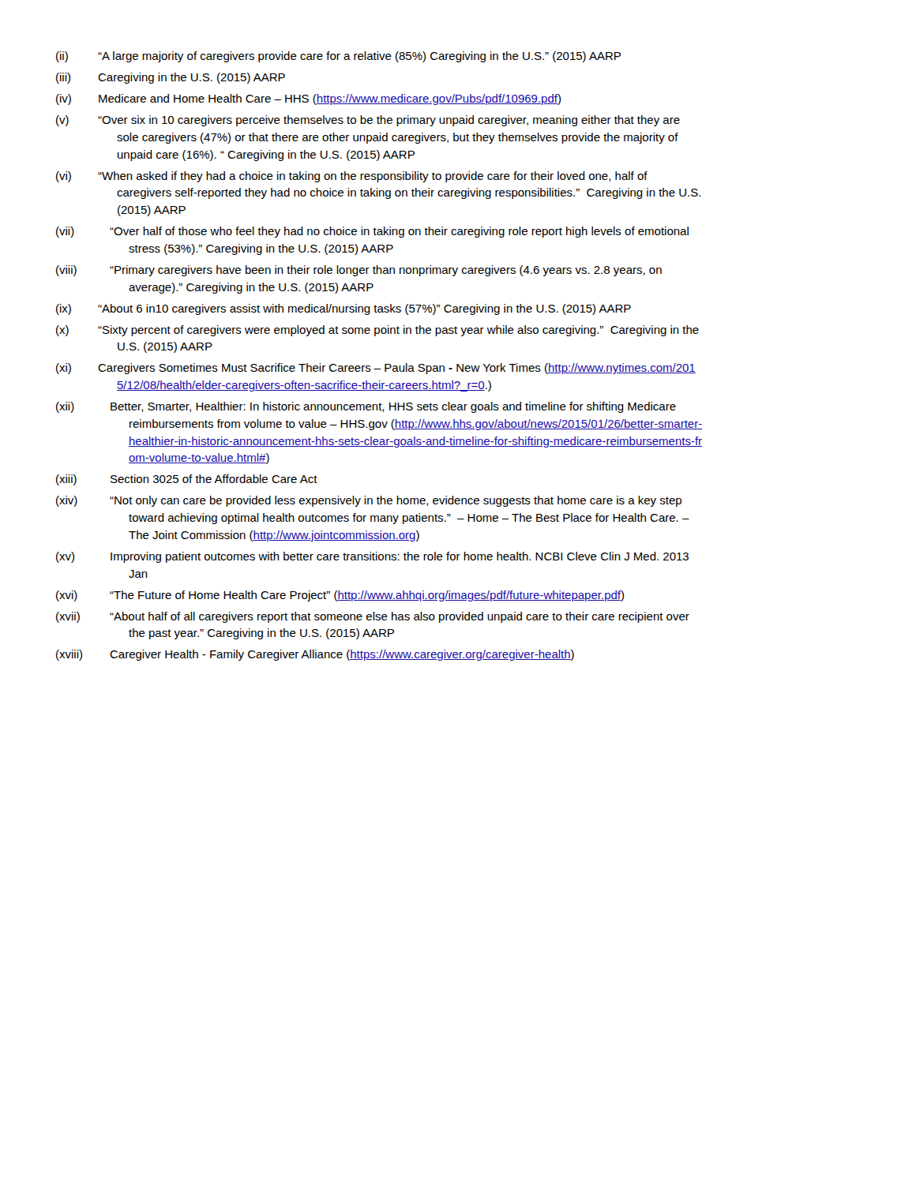(ii) “A large majority of caregivers provide care for a relative (85%) Caregiving in the U.S.” (2015) AARP
(iii) Caregiving in the U.S. (2015) AARP
(iv) Medicare and Home Health Care – HHS (https://www.medicare.gov/Pubs/pdf/10969.pdf)
(v) “Over six in 10 caregivers perceive themselves to be the primary unpaid caregiver, meaning either that they are sole caregivers (47%) or that there are other unpaid caregivers, but they themselves provide the majority of unpaid care (16%). “ Caregiving in the U.S. (2015) AARP
(vi) “When asked if they had a choice in taking on the responsibility to provide care for their loved one, half of caregivers self-reported they had no choice in taking on their caregiving responsibilities.” Caregiving in the U.S. (2015) AARP
(vii) “Over half of those who feel they had no choice in taking on their caregiving role report high levels of emotional stress (53%).” Caregiving in the U.S. (2015) AARP
(viii) “Primary caregivers have been in their role longer than nonprimary caregivers (4.6 years vs. 2.8 years, on average).” Caregiving in the U.S. (2015) AARP
(ix) “About 6 in10 caregivers assist with medical/nursing tasks (57%)” Caregiving in the U.S. (2015) AARP
(x) “Sixty percent of caregivers were employed at some point in the past year while also caregiving.” Caregiving in the U.S. (2015) AARP
(xi) Caregivers Sometimes Must Sacrifice Their Careers – Paula Span - New York Times (http://www.nytimes.com/2015/12/08/health/elder-caregivers-often-sacrifice-their-careers.html?_r=0.)
(xii) Better, Smarter, Healthier: In historic announcement, HHS sets clear goals and timeline for shifting Medicare reimbursements from volume to value – HHS.gov (http://www.hhs.gov/about/news/2015/01/26/better-smarter-healthier-in-historic-announcement-hhs-sets-clear-goals-and-timeline-for-shifting-medicare-reimbursements-from-volume-to-value.html#)
(xiii) Section 3025 of the Affordable Care Act
(xiv) “Not only can care be provided less expensively in the home, evidence suggests that home care is a key step toward achieving optimal health outcomes for many patients.” – Home – The Best Place for Health Care. – The Joint Commission (http://www.jointcommission.org)
(xv) Improving patient outcomes with better care transitions: the role for home health. NCBI Cleve Clin J Med. 2013 Jan
(xvi) “The Future of Home Health Care Project” (http://www.ahhqi.org/images/pdf/future-whitepaper.pdf)
(xvii) “About half of all caregivers report that someone else has also provided unpaid care to their care recipient over the past year.” Caregiving in the U.S. (2015) AARP
(xviii) Caregiver Health - Family Caregiver Alliance (https://www.caregiver.org/caregiver-health)